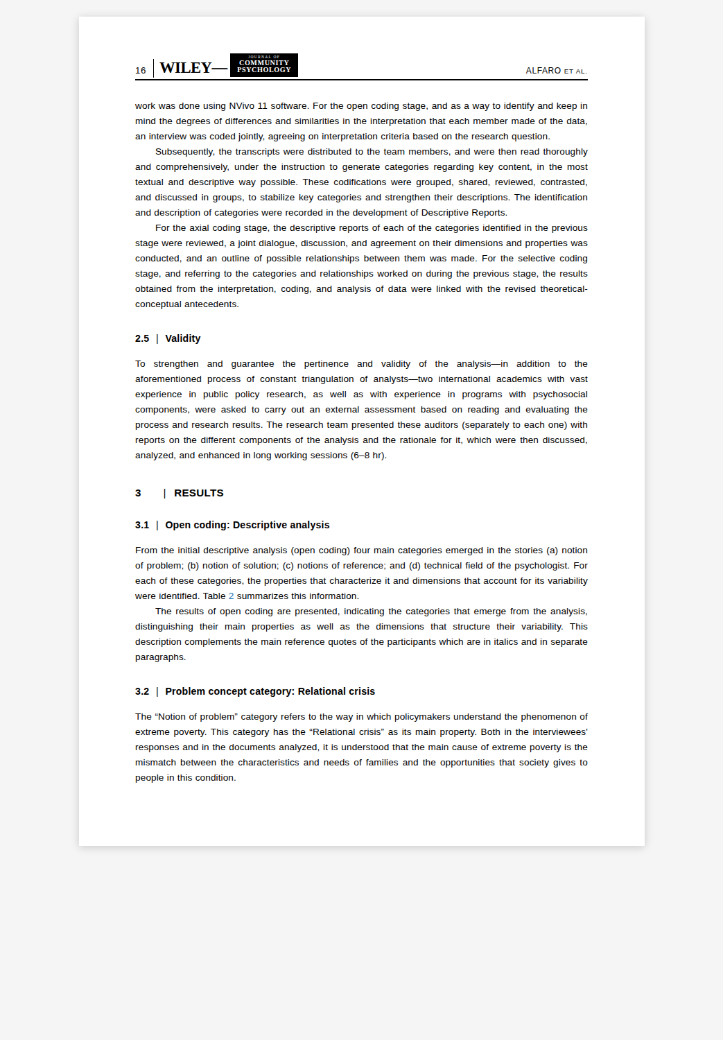16 WILEY— JOURNAL OF COMMUNITY PSYCHOLOGY ALFARO ET AL.
work was done using NVivo 11 software. For the open coding stage, and as a way to identify and keep in mind the degrees of differences and similarities in the interpretation that each member made of the data, an interview was coded jointly, agreeing on interpretation criteria based on the research question.
Subsequently, the transcripts were distributed to the team members, and were then read thoroughly and comprehensively, under the instruction to generate categories regarding key content, in the most textual and descriptive way possible. These codifications were grouped, shared, reviewed, contrasted, and discussed in groups, to stabilize key categories and strengthen their descriptions. The identification and description of categories were recorded in the development of Descriptive Reports.
For the axial coding stage, the descriptive reports of each of the categories identified in the previous stage were reviewed, a joint dialogue, discussion, and agreement on their dimensions and properties was conducted, and an outline of possible relationships between them was made. For the selective coding stage, and referring to the categories and relationships worked on during the previous stage, the results obtained from the interpretation, coding, and analysis of data were linked with the revised theoretical-conceptual antecedents.
2.5|Validity
To strengthen and guarantee the pertinence and validity of the analysis—in addition to the aforementioned process of constant triangulation of analysts—two international academics with vast experience in public policy research, as well as with experience in programs with psychosocial components, were asked to carry out an external assessment based on reading and evaluating the process and research results. The research team presented these auditors (separately to each one) with reports on the different components of the analysis and the rationale for it, which were then discussed, analyzed, and enhanced in long working sessions (6–8 hr).
3|RESULTS
3.1|Open coding: Descriptive analysis
From the initial descriptive analysis (open coding) four main categories emerged in the stories (a) notion of problem; (b) notion of solution; (c) notions of reference; and (d) technical field of the psychologist. For each of these categories, the properties that characterize it and dimensions that account for its variability were identified. Table 2 summarizes this information.
The results of open coding are presented, indicating the categories that emerge from the analysis, distinguishing their main properties as well as the dimensions that structure their variability. This description complements the main reference quotes of the participants which are in italics and in separate paragraphs.
3.2|Problem concept category: Relational crisis
The “Notion of problem” category refers to the way in which policymakers understand the phenomenon of extreme poverty. This category has the “Relational crisis” as its main property. Both in the interviewees' responses and in the documents analyzed, it is understood that the main cause of extreme poverty is the mismatch between the characteristics and needs of families and the opportunities that society gives to people in this condition.